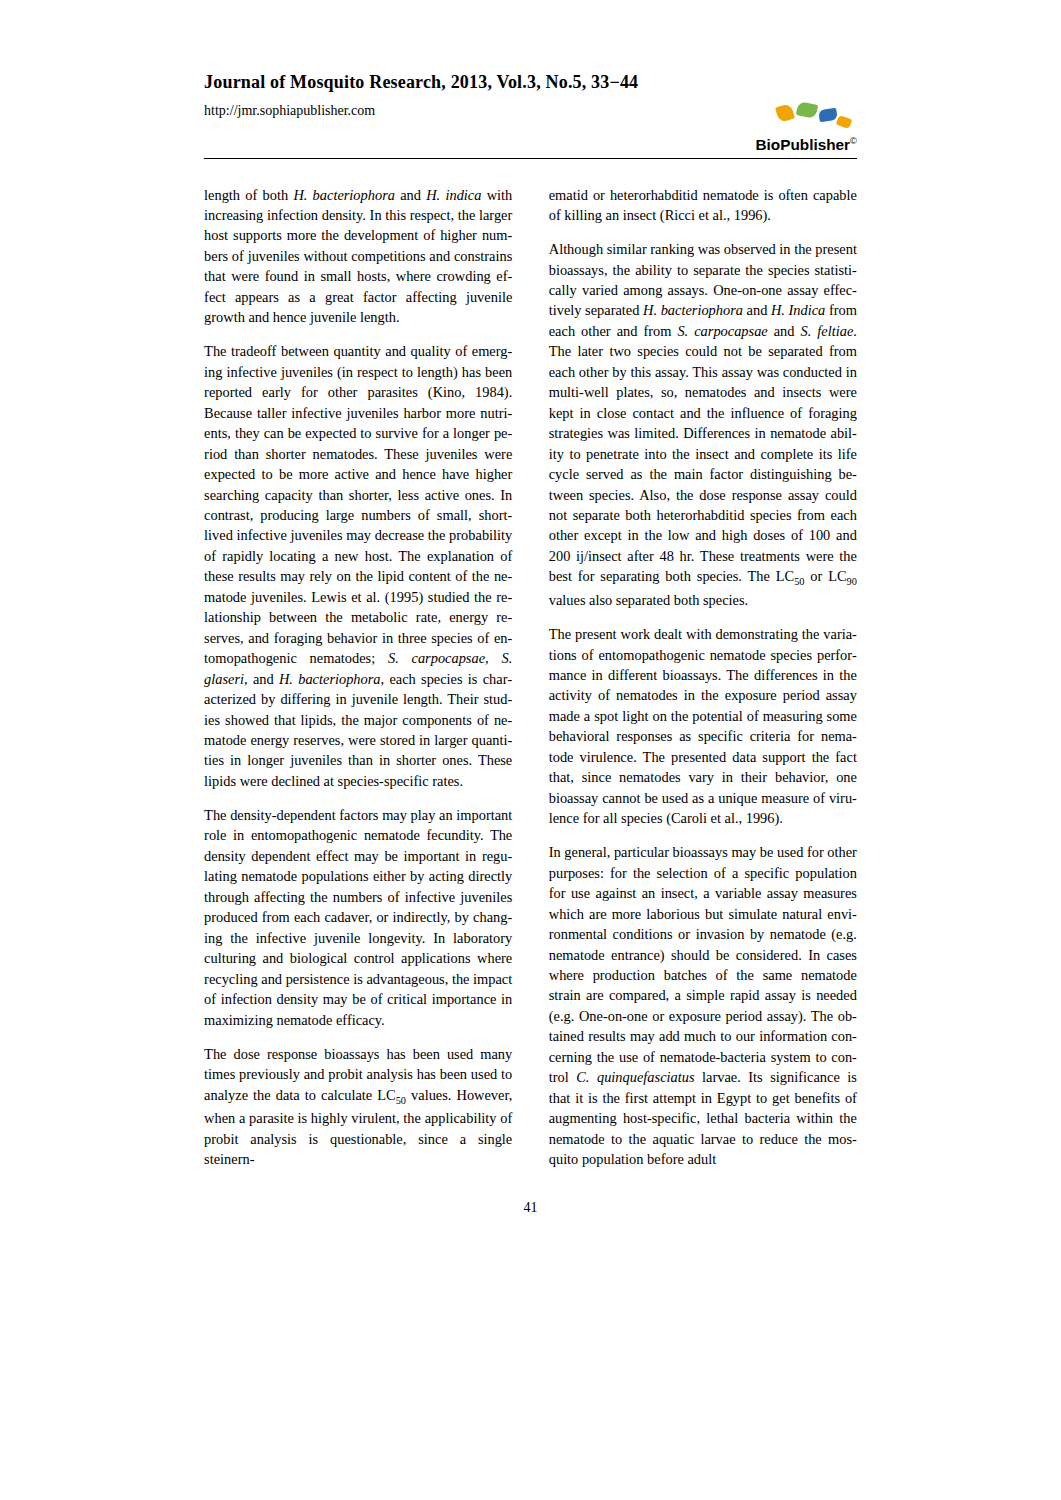Journal of Mosquito Research, 2013, Vol.3, No.5, 33−44
http://jmr.sophiapublisher.com
BioPublisher©
length of both H. bacteriophora and H. indica with increasing infection density. In this respect, the larger host supports more the development of higher numbers of juveniles without competitions and constrains that were found in small hosts, where crowding effect appears as a great factor affecting juvenile growth and hence juvenile length.
The tradeoff between quantity and quality of emerging infective juveniles (in respect to length) has been reported early for other parasites (Kino, 1984). Because taller infective juveniles harbor more nutrients, they can be expected to survive for a longer period than shorter nematodes. These juveniles were expected to be more active and hence have higher searching capacity than shorter, less active ones. In contrast, producing large numbers of small, short-lived infective juveniles may decrease the probability of rapidly locating a new host. The explanation of these results may rely on the lipid content of the nematode juveniles. Lewis et al. (1995) studied the relationship between the metabolic rate, energy reserves, and foraging behavior in three species of entomopathogenic nematodes; S. carpocapsae, S. glaseri, and H. bacteriophora, each species is characterized by differing in juvenile length. Their studies showed that lipids, the major components of nematode energy reserves, were stored in larger quantities in longer juveniles than in shorter ones. These lipids were declined at species-specific rates.
The density-dependent factors may play an important role in entomopathogenic nematode fecundity. The density dependent effect may be important in regulating nematode populations either by acting directly through affecting the numbers of infective juveniles produced from each cadaver, or indirectly, by changing the infective juvenile longevity. In laboratory culturing and biological control applications where recycling and persistence is advantageous, the impact of infection density may be of critical importance in maximizing nematode efficacy.
The dose response bioassays has been used many times previously and probit analysis has been used to analyze the data to calculate LC50 values. However, when a parasite is highly virulent, the applicability of probit analysis is questionable, since a single steinern-
ematid or heterorhabditid nematode is often capable of killing an insect (Ricci et al., 1996).
Although similar ranking was observed in the present bioassays, the ability to separate the species statistically varied among assays. One-on-one assay effectively separated H. bacteriophora and H. Indica from each other and from S. carpocapsae and S. feltiae. The later two species could not be separated from each other by this assay. This assay was conducted in multi-well plates, so, nematodes and insects were kept in close contact and the influence of foraging strategies was limited. Differences in nematode ability to penetrate into the insect and complete its life cycle served as the main factor distinguishing between species. Also, the dose response assay could not separate both heterorhabditid species from each other except in the low and high doses of 100 and 200 ij/insect after 48 hr. These treatments were the best for separating both species. The LC50 or LC90 values also separated both species.
The present work dealt with demonstrating the variations of entomopathogenic nematode species performance in different bioassays. The differences in the activity of nematodes in the exposure period assay made a spot light on the potential of measuring some behavioral responses as specific criteria for nematode virulence. The presented data support the fact that, since nematodes vary in their behavior, one bioassay cannot be used as a unique measure of virulence for all species (Caroli et al., 1996).
In general, particular bioassays may be used for other purposes: for the selection of a specific population for use against an insect, a variable assay measures which are more laborious but simulate natural environmental conditions or invasion by nematode (e.g. nematode entrance) should be considered. In cases where production batches of the same nematode strain are compared, a simple rapid assay is needed (e.g. One-on-one or exposure period assay). The obtained results may add much to our information concerning the use of nematode-bacteria system to control C. quinquefasciatus larvae. Its significance is that it is the first attempt in Egypt to get benefits of augmenting host-specific, lethal bacteria within the nematode to the aquatic larvae to reduce the mosquito population before adult
41